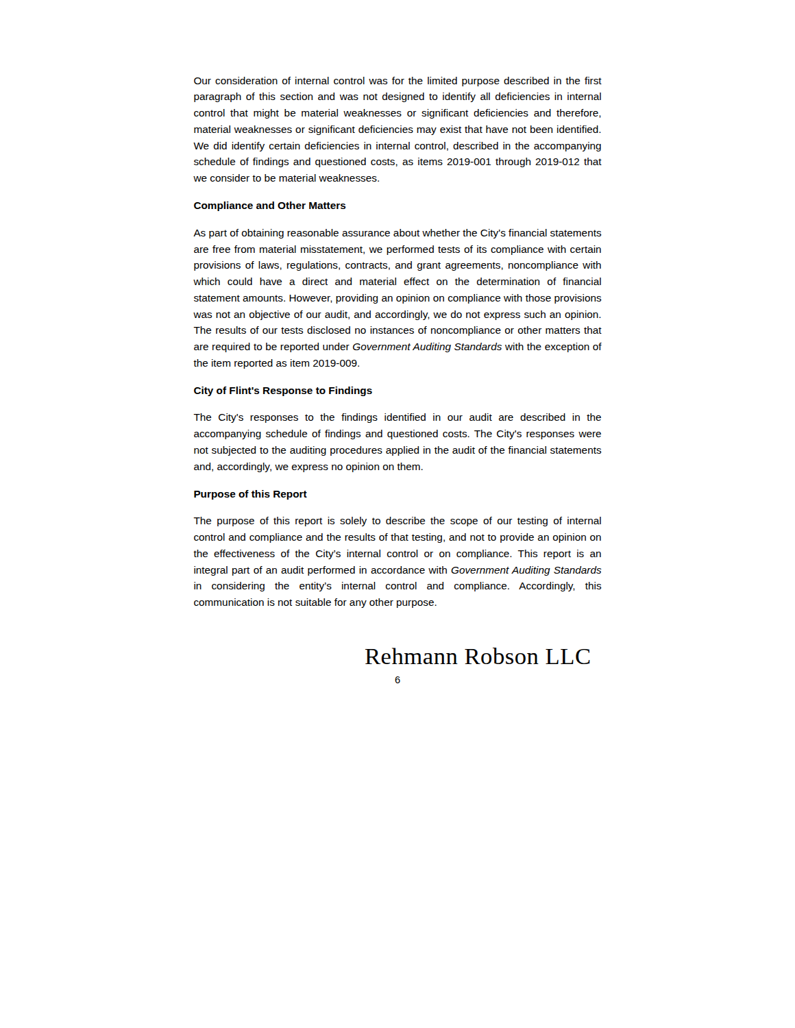Our consideration of internal control was for the limited purpose described in the first paragraph of this section and was not designed to identify all deficiencies in internal control that might be material weaknesses or significant deficiencies and therefore, material weaknesses or significant deficiencies may exist that have not been identified. We did identify certain deficiencies in internal control, described in the accompanying schedule of findings and questioned costs, as items 2019-001 through 2019-012 that we consider to be material weaknesses.
Compliance and Other Matters
As part of obtaining reasonable assurance about whether the City's financial statements are free from material misstatement, we performed tests of its compliance with certain provisions of laws, regulations, contracts, and grant agreements, noncompliance with which could have a direct and material effect on the determination of financial statement amounts. However, providing an opinion on compliance with those provisions was not an objective of our audit, and accordingly, we do not express such an opinion. The results of our tests disclosed no instances of noncompliance or other matters that are required to be reported under Government Auditing Standards with the exception of the item reported as item 2019-009.
City of Flint's Response to Findings
The City's responses to the findings identified in our audit are described in the accompanying schedule of findings and questioned costs. The City's responses were not subjected to the auditing procedures applied in the audit of the financial statements and, accordingly, we express no opinion on them.
Purpose of this Report
The purpose of this report is solely to describe the scope of our testing of internal control and compliance and the results of that testing, and not to provide an opinion on the effectiveness of the City’s internal control or on compliance. This report is an integral part of an audit performed in accordance with Government Auditing Standards in considering the entity’s internal control and compliance. Accordingly, this communication is not suitable for any other purpose.
Rehmann Robson LLC
6